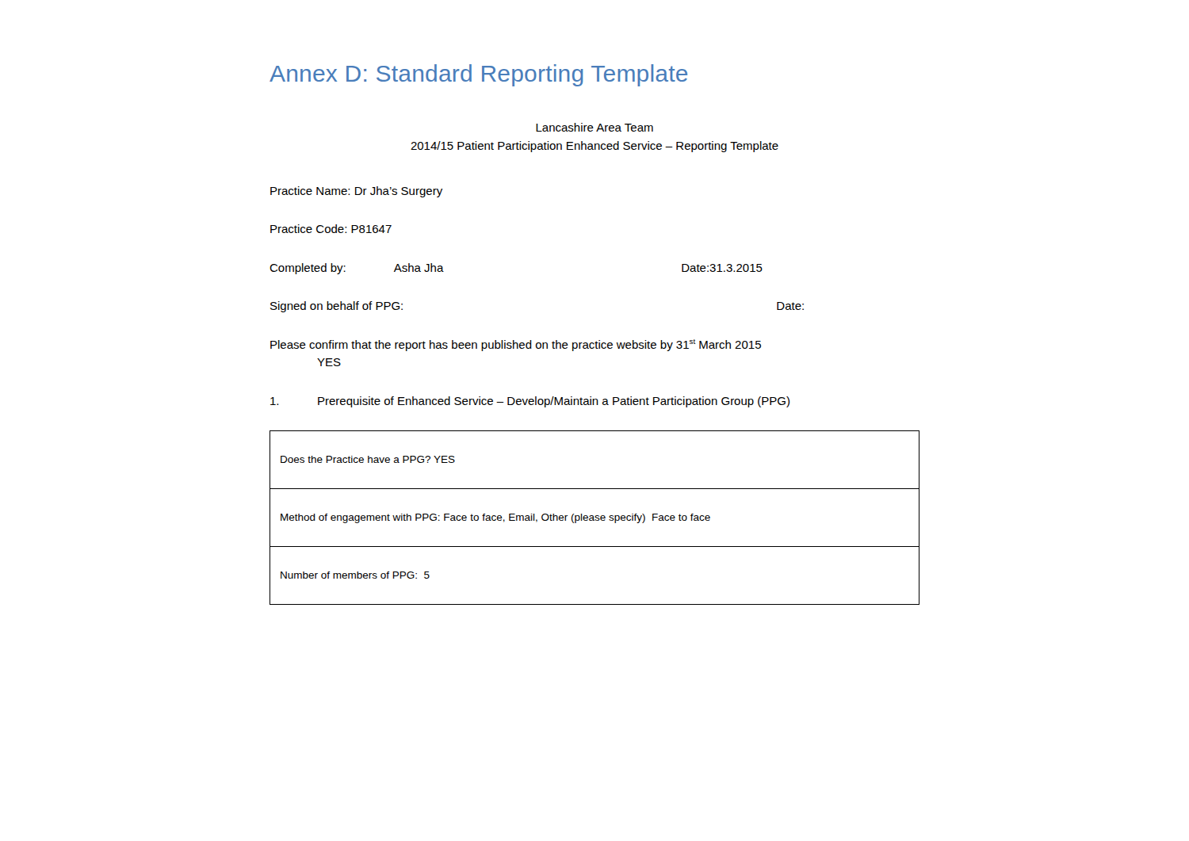Annex D: Standard Reporting Template
Lancashire Area Team
2014/15 Patient Participation Enhanced Service – Reporting Template
Practice Name: Dr Jha’s Surgery
Practice Code: P81647
Completed by: Asha Jha Date:31.3.2015
Signed on behalf of PPG: Date:
Please confirm that the report has been published on the practice website by 31st March 2015 YES
1. Prerequisite of Enhanced Service – Develop/Maintain a Patient Participation Group (PPG)
| Does the Practice have a PPG? YES |
| Method of engagement with PPG: Face to face, Email, Other (please specify) Face to face |
| Number of members of PPG: 5 |